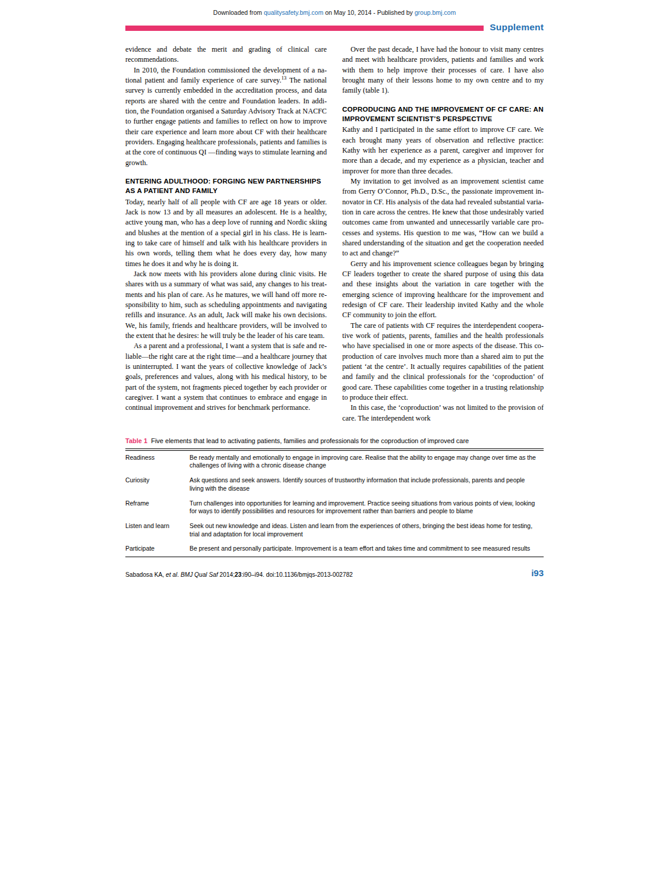Downloaded from qualitysafety.bmj.com on May 10, 2014 - Published by group.bmj.com
Supplement
evidence and debate the merit and grading of clinical care recommendations.
In 2010, the Foundation commissioned the development of a national patient and family experience of care survey.13 The national survey is currently embedded in the accreditation process, and data reports are shared with the centre and Foundation leaders. In addition, the Foundation organised a Saturday Advisory Track at NACFC to further engage patients and families to reflect on how to improve their care experience and learn more about CF with their healthcare providers. Engaging healthcare professionals, patients and families is at the core of continuous QI —finding ways to stimulate learning and growth.
Entering adulthood: forging new partnerships as a patient and family
Today, nearly half of all people with CF are age 18 years or older. Jack is now 13 and by all measures an adolescent. He is a healthy, active young man, who has a deep love of running and Nordic skiing and blushes at the mention of a special girl in his class. He is learning to take care of himself and talk with his healthcare providers in his own words, telling them what he does every day, how many times he does it and why he is doing it.
Jack now meets with his providers alone during clinic visits. He shares with us a summary of what was said, any changes to his treatments and his plan of care. As he matures, we will hand off more responsibility to him, such as scheduling appointments and navigating refills and insurance. As an adult, Jack will make his own decisions. We, his family, friends and healthcare providers, will be involved to the extent that he desires: he will truly be the leader of his care team.
As a parent and a professional, I want a system that is safe and reliable—the right care at the right time—and a healthcare journey that is uninterrupted. I want the years of collective knowledge of Jack’s goals, preferences and values, along with his medical history, to be part of the system, not fragments pieced together by each provider or caregiver. I want a system that continues to embrace and engage in continual improvement and strives for benchmark performance.
Over the past decade, I have had the honour to visit many centres and meet with healthcare providers, patients and families and work with them to help improve their processes of care. I have also brought many of their lessons home to my own centre and to my family (table 1).
Coproducing and the improvement of CF care: an improvement scientist’s perspective
Kathy and I participated in the same effort to improve CF care. We each brought many years of observation and reflective practice: Kathy with her experience as a parent, caregiver and improver for more than a decade, and my experience as a physician, teacher and improver for more than three decades.
My invitation to get involved as an improvement scientist came from Gerry O’Connor, Ph.D., D.Sc., the passionate improvement innovator in CF. His analysis of the data had revealed substantial variation in care across the centres. He knew that those undesirably varied outcomes came from unwanted and unnecessarily variable care processes and systems. His question to me was, “How can we build a shared understanding of the situation and get the cooperation needed to act and change?”
Gerry and his improvement science colleagues began by bringing CF leaders together to create the shared purpose of using this data and these insights about the variation in care together with the emerging science of improving healthcare for the improvement and redesign of CF care. Their leadership invited Kathy and the whole CF community to join the effort.
The care of patients with CF requires the interdependent cooperative work of patients, parents, families and the health professionals who have specialised in one or more aspects of the disease. This coproduction of care involves much more than a shared aim to put the patient ‘at the centre’. It actually requires capabilities of the patient and family and the clinical professionals for the ‘coproduction’ of good care. These capabilities come together in a trusting relationship to produce their effect.
In this case, the ‘coproduction’ was not limited to the provision of care. The interdependent work
Table 1 Five elements that lead to activating patients, families and professionals for the coproduction of improved care
| Readiness | Be ready mentally and emotionally to engage in improving care. Realise that the ability to engage may change over time as the challenges of living with a chronic disease change |
| Curiosity | Ask questions and seek answers. Identify sources of trustworthy information that include professionals, parents and people living with the disease |
| Reframe | Turn challenges into opportunities for learning and improvement. Practice seeing situations from various points of view, looking for ways to identify possibilities and resources for improvement rather than barriers and people to blame |
| Listen and learn | Seek out new knowledge and ideas. Listen and learn from the experiences of others, bringing the best ideas home for testing, trial and adaptation for local improvement |
| Participate | Be present and personally participate. Improvement is a team effort and takes time and commitment to see measured results |
Sabadosa KA, et al. BMJ Qual Saf 2014;23:i90–i94. doi:10.1136/bmjqs-2013-002782
i93